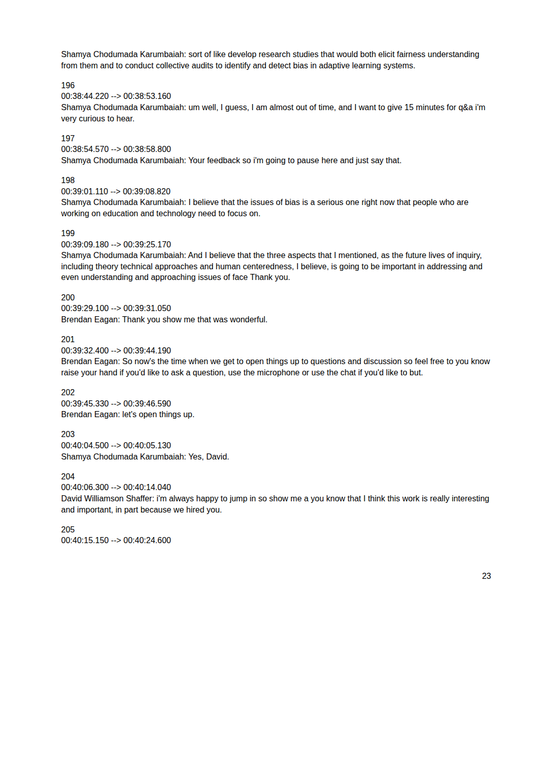Shamya Chodumada Karumbaiah: sort of like develop research studies that would both elicit fairness understanding from them and to conduct collective audits to identify and detect bias in adaptive learning systems.
196
00:38:44.220 --> 00:38:53.160
Shamya Chodumada Karumbaiah: um well, I guess, I am almost out of time, and I want to give 15 minutes for q&a i'm very curious to hear.
197
00:38:54.570 --> 00:38:58.800
Shamya Chodumada Karumbaiah: Your feedback so i'm going to pause here and just say that.
198
00:39:01.110 --> 00:39:08.820
Shamya Chodumada Karumbaiah: I believe that the issues of bias is a serious one right now that people who are working on education and technology need to focus on.
199
00:39:09.180 --> 00:39:25.170
Shamya Chodumada Karumbaiah: And I believe that the three aspects that I mentioned, as the future lives of inquiry, including theory technical approaches and human centeredness, I believe, is going to be important in addressing and even understanding and approaching issues of face Thank you.
200
00:39:29.100 --> 00:39:31.050
Brendan Eagan: Thank you show me that was wonderful.
201
00:39:32.400 --> 00:39:44.190
Brendan Eagan: So now's the time when we get to open things up to questions and discussion so feel free to you know raise your hand if you'd like to ask a question, use the microphone or use the chat if you'd like to but.
202
00:39:45.330 --> 00:39:46.590
Brendan Eagan: let's open things up.
203
00:40:04.500 --> 00:40:05.130
Shamya Chodumada Karumbaiah: Yes, David.
204
00:40:06.300 --> 00:40:14.040
David Williamson Shaffer: i'm always happy to jump in so show me a you know that I think this work is really interesting and important, in part because we hired you.
205
00:40:15.150 --> 00:40:24.600
23